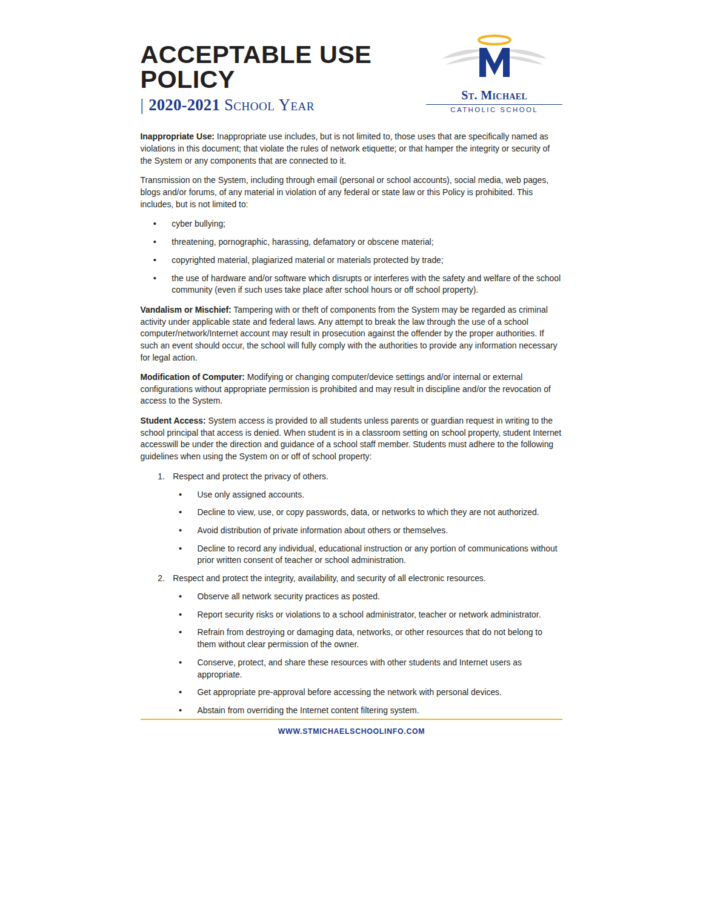Acceptable Use Policy
| 2020-2021 School Year
St. Michael
Catholic School
Inappropriate Use: Inappropriate use includes, but is not limited to, those uses that are specifically named as violations in this document; that violate the rules of network etiquette; or that hamper the integrity or security of the System or any components that are connected to it.
Transmission on the System, including through email (personal or school accounts), social media, web pages, blogs and/or forums, of any material in violation of any federal or state law or this Policy is prohibited. This includes, but is not limited to:
cyber bullying;
threatening, pornographic, harassing, defamatory or obscene material;
copyrighted material, plagiarized material or materials protected by trade;
the use of hardware and/or software which disrupts or interferes with the safety and welfare of the school community (even if such uses take place after school hours or off school property).
Vandalism or Mischief: Tampering with or theft of components from the System may be regarded as criminal activity under applicable state and federal laws. Any attempt to break the law through the use of a school computer/network/Internet account may result in prosecution against the offender by the proper authorities. If such an event should occur, the school will fully comply with the authorities to provide any information necessary for legal action.
Modification of Computer: Modifying or changing computer/device settings and/or internal or external configurations without appropriate permission is prohibited and may result in discipline and/or the revocation of access to the System.
Student Access: System access is provided to all students unless parents or guardian request in writing to the school principal that access is denied. When student is in a classroom setting on school property, student Internet accesswill be under the direction and guidance of a school staff member. Students must adhere to the following guidelines when using the System on or off of school property:
Respect and protect the privacy of others.
Use only assigned accounts.
Decline to view, use, or copy passwords, data, or networks to which they are not authorized.
Avoid distribution of private information about others or themselves.
Decline to record any individual, educational instruction or any portion of communications without prior written consent of teacher or school administration.
Respect and protect the integrity, availability, and security of all electronic resources.
Observe all network security practices as posted.
Report security risks or violations to a school administrator, teacher or network administrator.
Refrain from destroying or damaging data, networks, or other resources that do not belong to them without clear permission of the owner.
Conserve, protect, and share these resources with other students and Internet users as appropriate.
Get appropriate pre-approval before accessing the network with personal devices.
Abstain from overriding the Internet content filtering system.
WWW.STMICHAELSCHOOLINFO.COM